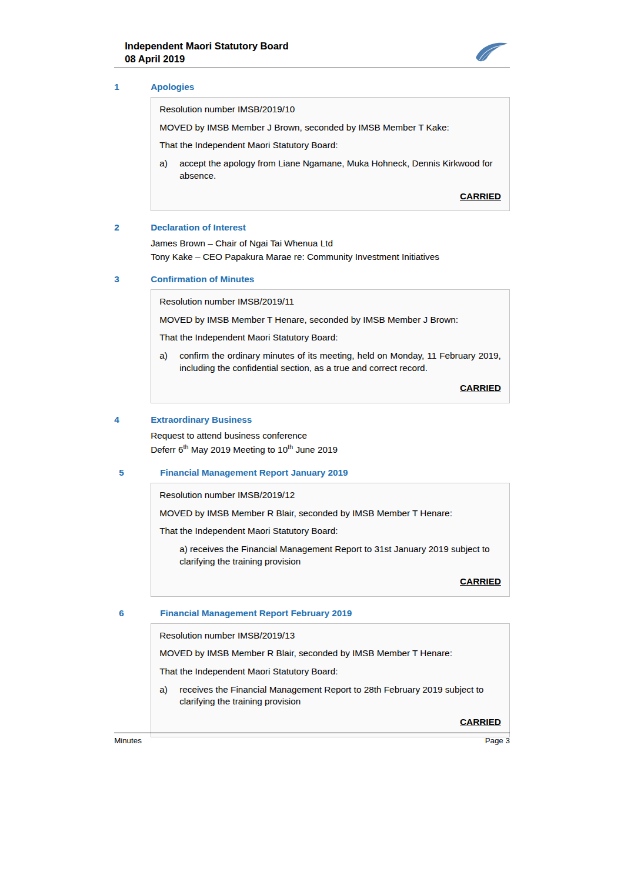Independent Maori Statutory Board
08 April 2019
1
Apologies
Resolution number IMSB/2019/10
MOVED by IMSB Member J Brown, seconded by IMSB Member T Kake:
That the Independent Maori Statutory Board:
a)
accept the apology from Liane Ngamane, Muka Hohneck, Dennis Kirkwood for absence.
CARRIED
2
Declaration of Interest
James Brown – Chair of Ngai Tai Whenua Ltd
Tony Kake – CEO Papakura Marae re: Community Investment Initiatives
3
Confirmation of Minutes
Resolution number IMSB/2019/11
MOVED by IMSB Member T Henare, seconded by IMSB Member J Brown:
That the Independent Maori Statutory Board:
a)
confirm the ordinary minutes of its meeting, held on Monday, 11 February 2019, including the confidential section, as a true and correct record.
CARRIED
4
Extraordinary Business
Request to attend business conference
Deferr 6th May 2019 Meeting to 10th June 2019
5
Financial Management Report January 2019
Resolution number IMSB/2019/12
MOVED by IMSB Member R Blair, seconded by IMSB Member T Henare:
That the Independent Maori Statutory Board:
a) receives the Financial Management Report to 31st January 2019 subject to clarifying the training provision
CARRIED
6
Financial Management Report February 2019
Resolution number IMSB/2019/13
MOVED by IMSB Member R Blair, seconded by IMSB Member T Henare:
That the Independent Maori Statutory Board:
a)
receives the Financial Management Report to 28th February 2019 subject to clarifying the training provision
CARRIED
Minutes
Page 3